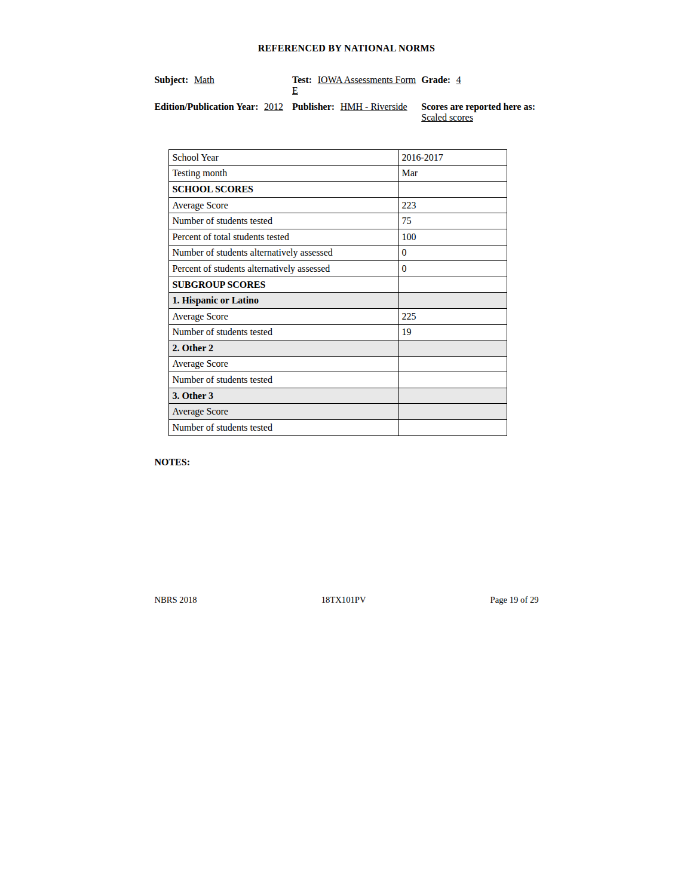REFERENCED BY NATIONAL NORMS
| Subject: Math | Test: IOWA Assessments Form E | Grade: 4 |
| Edition/Publication Year: 2012 | Publisher: HMH - Riverside | Scores are reported here as: Scaled scores |
| School Year | 2016-2017 |
| Testing month | Mar |
| SCHOOL SCORES | |
| Average Score | 223 |
| Number of students tested | 75 |
| Percent of total students tested | 100 |
| Number of students alternatively assessed | 0 |
| Percent of students alternatively assessed | 0 |
| SUBGROUP SCORES | |
| 1. Hispanic or Latino | |
| Average Score | 225 |
| Number of students tested | 19 |
| 2. Other 2 | |
| Average Score | |
| Number of students tested | |
| 3. Other 3 | |
| Average Score | |
| Number of students tested | |
NOTES:
NBRS 2018 18TX101PV Page 19 of 29